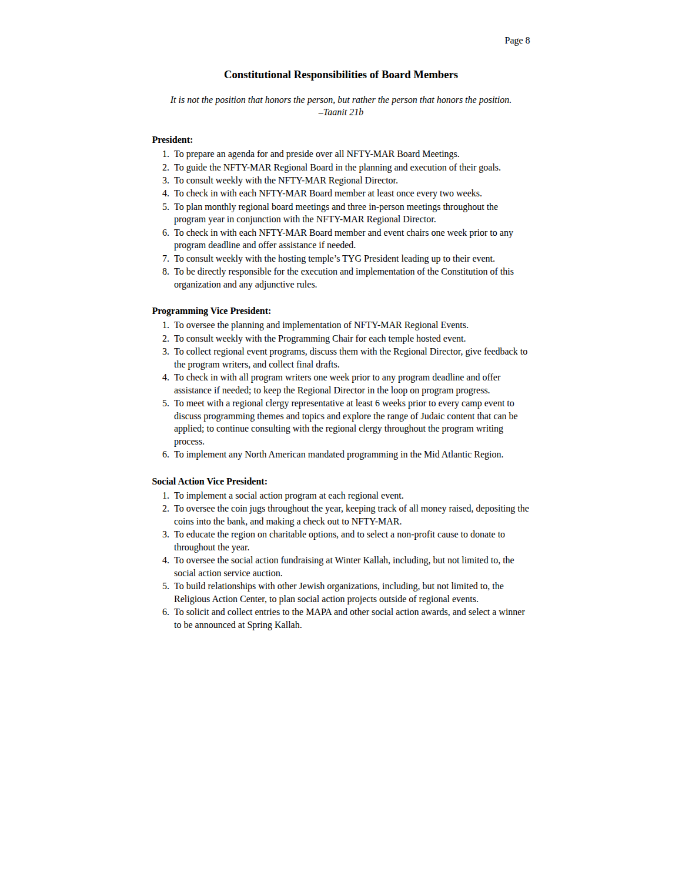Page 8
Constitutional Responsibilities of Board Members
It is not the position that honors the person, but rather the person that honors the position.
–Taanit 21b
President:
To prepare an agenda for and preside over all NFTY-MAR Board Meetings.
To guide the NFTY-MAR Regional Board in the planning and execution of their goals.
To consult weekly with the NFTY-MAR Regional Director.
To check in with each NFTY-MAR Board member at least once every two weeks.
To plan monthly regional board meetings and three in-person meetings throughout the program year in conjunction with the NFTY-MAR Regional Director.
To check in with each NFTY-MAR Board member and event chairs one week prior to any program deadline and offer assistance if needed.
To consult weekly with the hosting temple’s TYG President leading up to their event.
To be directly responsible for the execution and implementation of the Constitution of this organization and any adjunctive rules.
Programming Vice President:
To oversee the planning and implementation of NFTY-MAR Regional Events.
To consult weekly with the Programming Chair for each temple hosted event.
To collect regional event programs, discuss them with the Regional Director, give feedback to the program writers, and collect final drafts.
To check in with all program writers one week prior to any program deadline and offer assistance if needed; to keep the Regional Director in the loop on program progress.
To meet with a regional clergy representative at least 6 weeks prior to every camp event to discuss programming themes and topics and explore the range of Judaic content that can be applied; to continue consulting with the regional clergy throughout the program writing process.
To implement any North American mandated programming in the Mid Atlantic Region.
Social Action Vice President:
To implement a social action program at each regional event.
To oversee the coin jugs throughout the year, keeping track of all money raised, depositing the coins into the bank, and making a check out to NFTY-MAR.
To educate the region on charitable options, and to select a non-profit cause to donate to throughout the year.
To oversee the social action fundraising at Winter Kallah, including, but not limited to, the social action service auction.
To build relationships with other Jewish organizations, including, but not limited to, the Religious Action Center, to plan social action projects outside of regional events.
To solicit and collect entries to the MAPA and other social action awards, and select a winner to be announced at Spring Kallah.